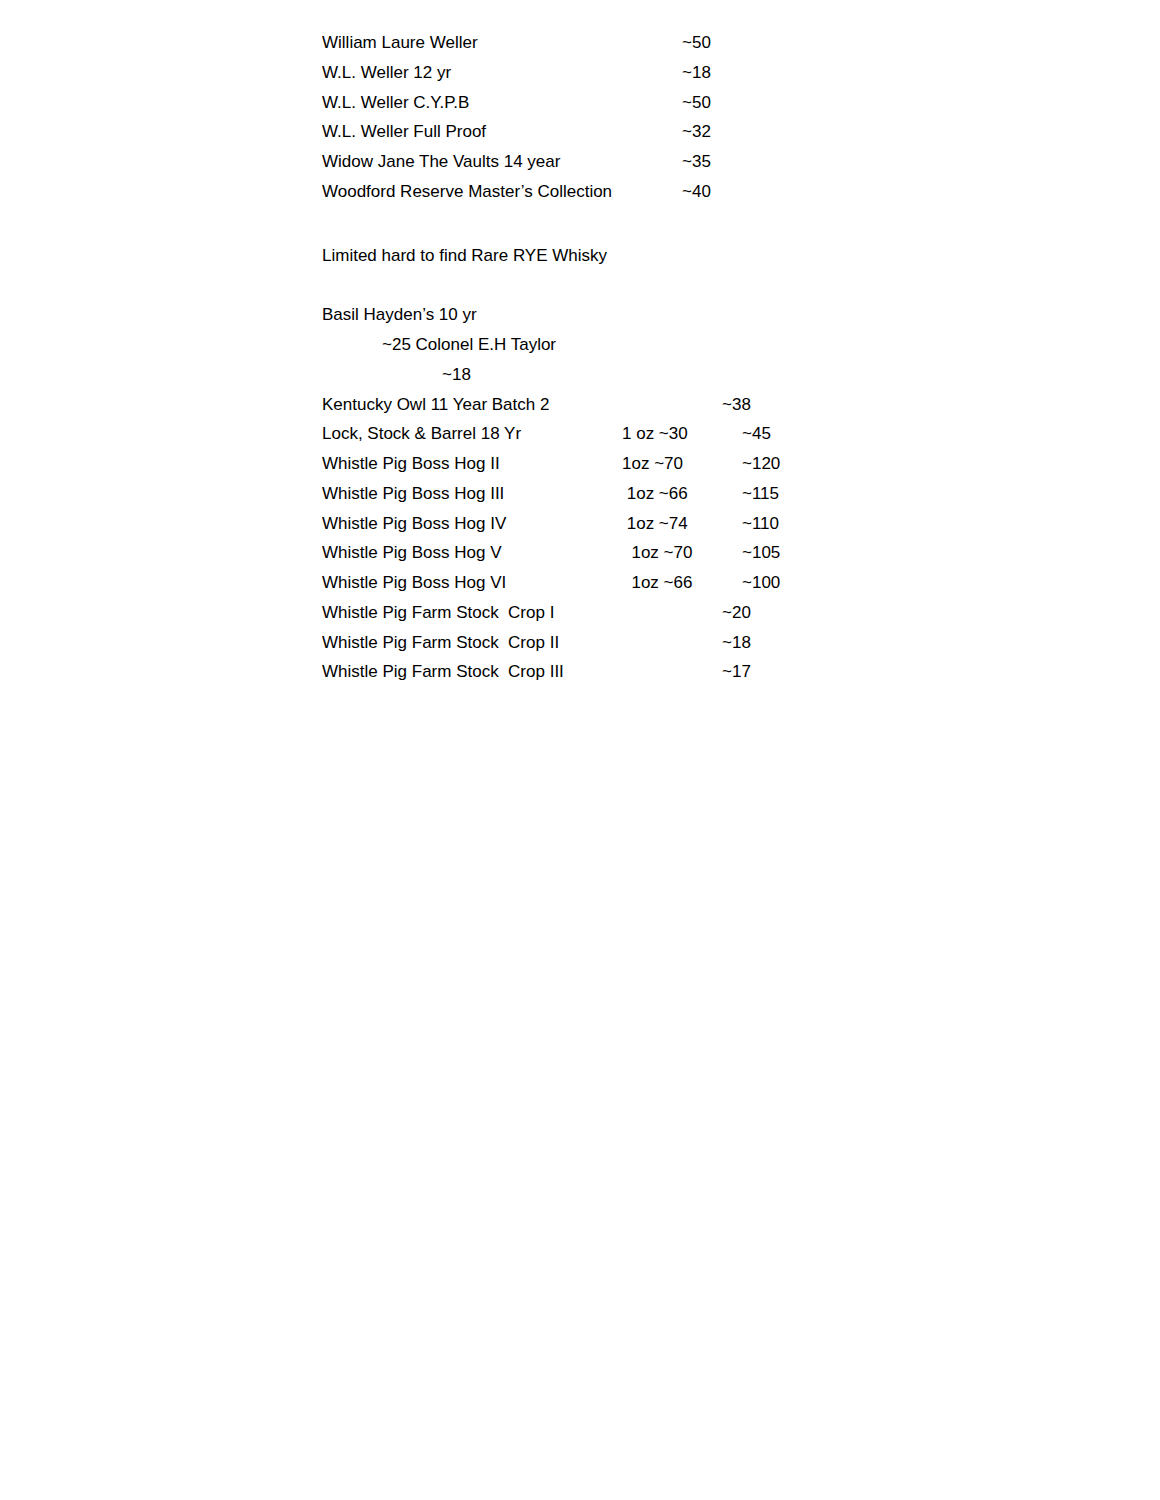William Laure Weller~50
W.L. Weller 12 yr~18
W.L. Weller C.Y.P.B~50
W.L. Weller Full Proof~32
Widow Jane The Vaults 14 year~35
Woodford Reserve Master’s Collection~40
Limited hard to find Rare RYE Whisky
Basil Hayden’s 10 yr
~25 Colonel E.H Taylor
~18
Kentucky Owl 11 Year Batch 2~38
Lock, Stock & Barrel 18 Yr 1 oz ~30~45
Whistle Pig Boss Hog II 1oz ~70~120
Whistle Pig Boss Hog III 1oz ~66~115
Whistle Pig Boss Hog IV 1oz ~74~110
Whistle Pig Boss Hog V 1oz ~70~105
Whistle Pig Boss Hog VI 1oz ~66~100
Whistle Pig Farm Stock Crop I~20
Whistle Pig Farm Stock Crop II~18
Whistle Pig Farm Stock Crop III~17